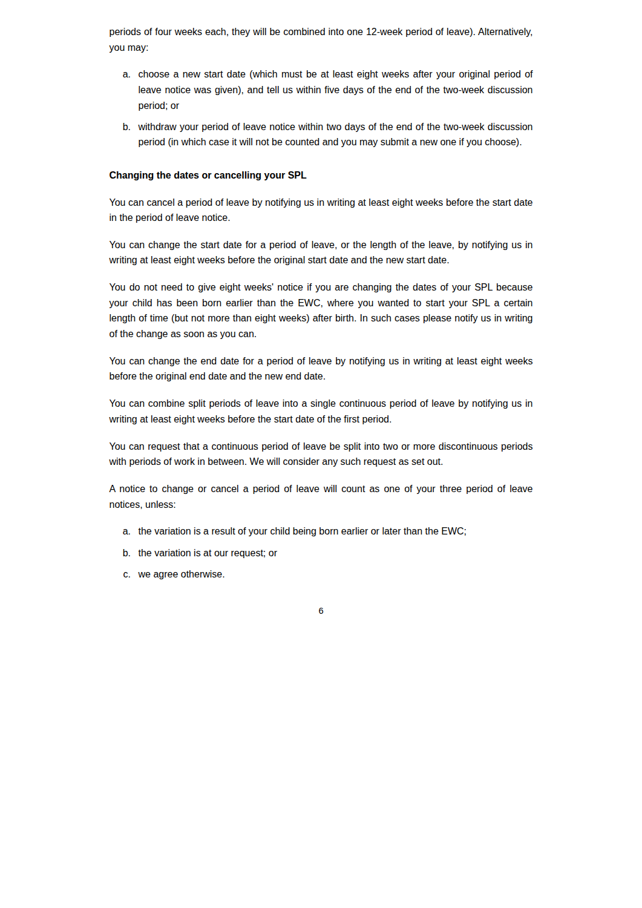periods of four weeks each, they will be combined into one 12-week period of leave). Alternatively, you may:
choose a new start date (which must be at least eight weeks after your original period of leave notice was given), and tell us within five days of the end of the two-week discussion period; or
withdraw your period of leave notice within two days of the end of the two-week discussion period (in which case it will not be counted and you may submit a new one if you choose).
Changing the dates or cancelling your SPL
You can cancel a period of leave by notifying us in writing at least eight weeks before the start date in the period of leave notice.
You can change the start date for a period of leave, or the length of the leave, by notifying us in writing at least eight weeks before the original start date and the new start date.
You do not need to give eight weeks' notice if you are changing the dates of your SPL because your child has been born earlier than the EWC, where you wanted to start your SPL a certain length of time (but not more than eight weeks) after birth. In such cases please notify us in writing of the change as soon as you can.
You can change the end date for a period of leave by notifying us in writing at least eight weeks before the original end date and the new end date.
You can combine split periods of leave into a single continuous period of leave by notifying us in writing at least eight weeks before the start date of the first period.
You can request that a continuous period of leave be split into two or more discontinuous periods with periods of work in between. We will consider any such request as set out.
A notice to change or cancel a period of leave will count as one of your three period of leave notices, unless:
the variation is a result of your child being born earlier or later than the EWC;
the variation is at our request; or
we agree otherwise.
6